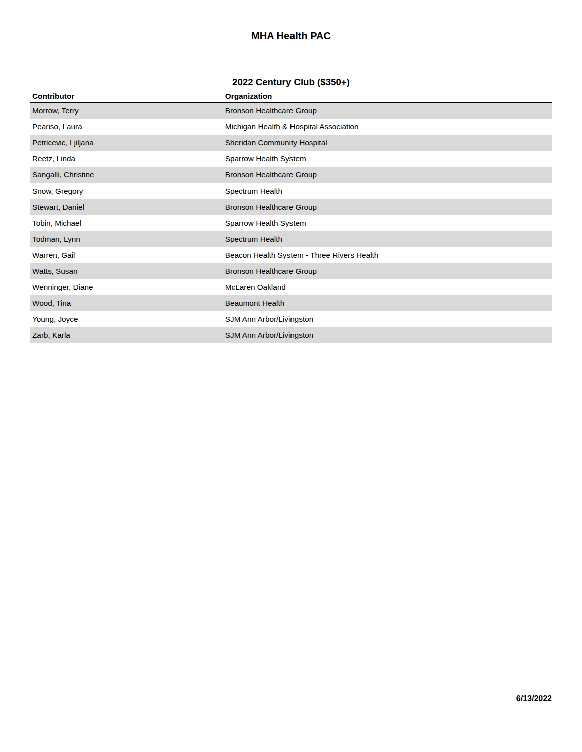MHA Health PAC
2022 Century Club ($350+)
| Contributor | Organization |
| --- | --- |
| Morrow, Terry | Bronson Healthcare Group |
| Peariso, Laura | Michigan Health & Hospital Association |
| Petricevic, Ljiljana | Sheridan Community Hospital |
| Reetz, Linda | Sparrow Health System |
| Sangalli, Christine | Bronson Healthcare Group |
| Snow, Gregory | Spectrum Health |
| Stewart, Daniel | Bronson Healthcare Group |
| Tobin, Michael | Sparrow Health System |
| Todman, Lynn | Spectrum Health |
| Warren, Gail | Beacon Health System - Three Rivers Health |
| Watts, Susan | Bronson Healthcare Group |
| Wenninger, Diane | McLaren Oakland |
| Wood, Tina | Beaumont Health |
| Young, Joyce | SJM Ann Arbor/Livingston |
| Zarb, Karla | SJM Ann Arbor/Livingston |
6/13/2022